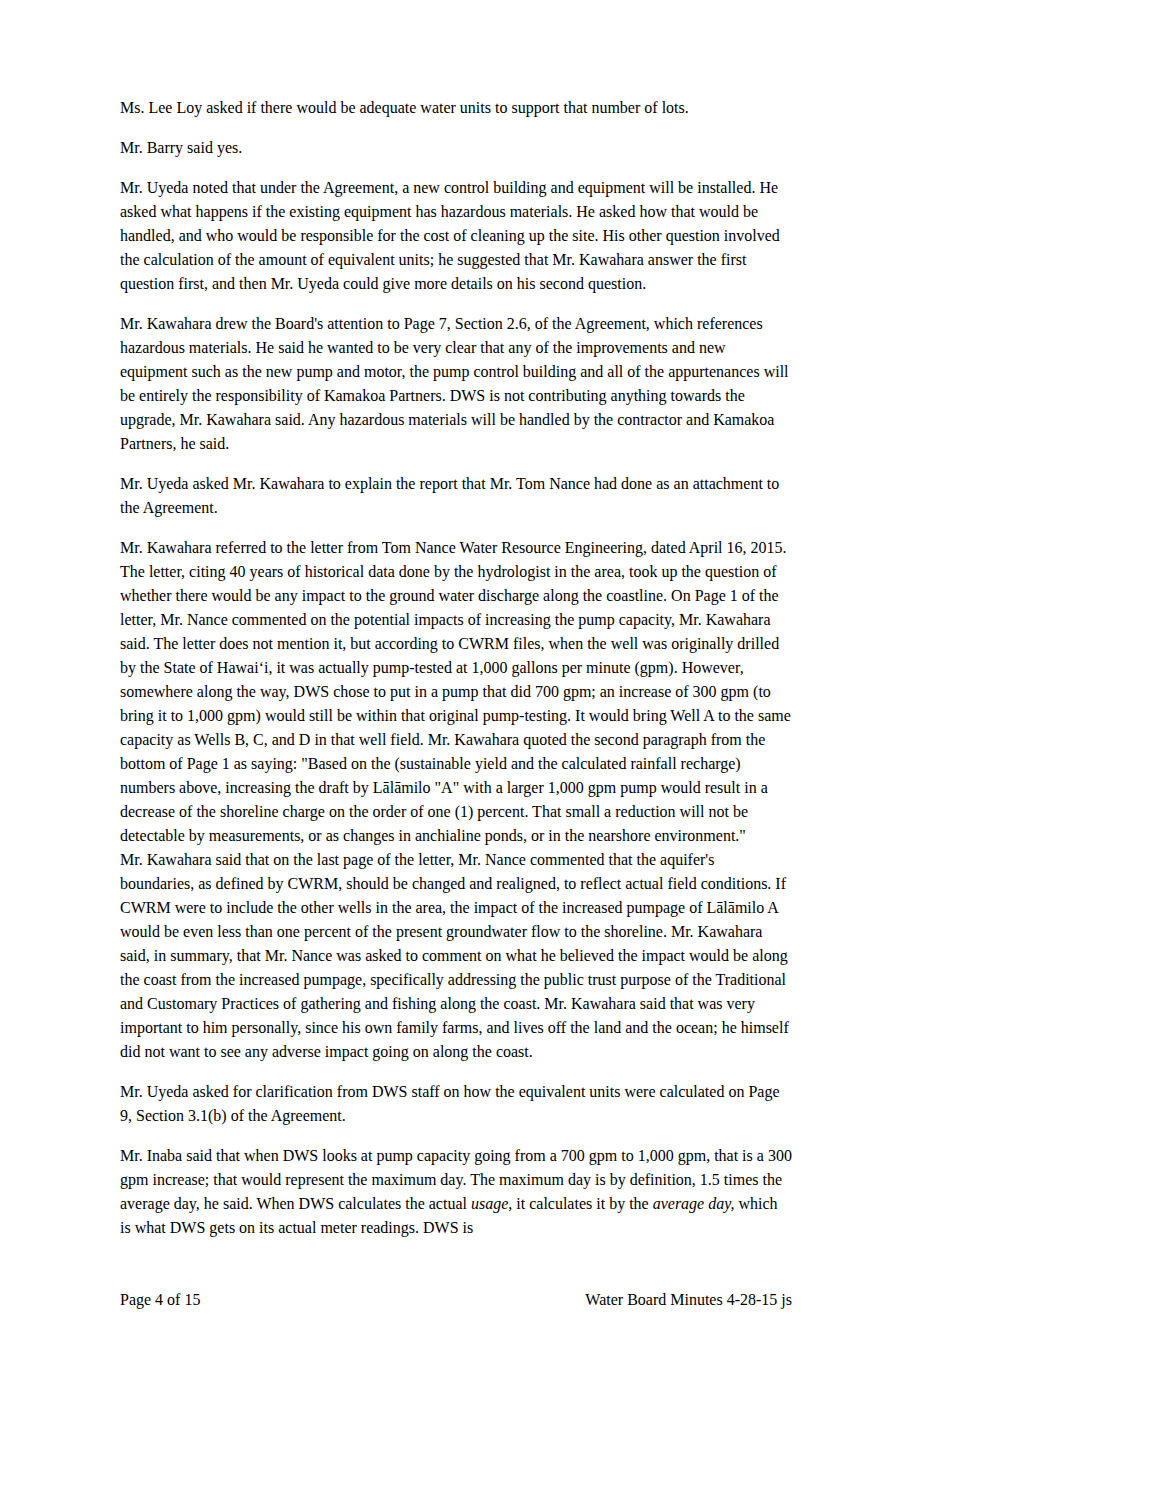Ms. Lee Loy asked if there would be adequate water units to support that number of lots.
Mr. Barry said yes.
Mr. Uyeda noted that under the Agreement, a new control building and equipment will be installed. He asked what happens if the existing equipment has hazardous materials. He asked how that would be handled, and who would be responsible for the cost of cleaning up the site. His other question involved the calculation of the amount of equivalent units; he suggested that Mr. Kawahara answer the first question first, and then Mr. Uyeda could give more details on his second question.
Mr. Kawahara drew the Board's attention to Page 7, Section 2.6, of the Agreement, which references hazardous materials. He said he wanted to be very clear that any of the improvements and new equipment such as the new pump and motor, the pump control building and all of the appurtenances will be entirely the responsibility of Kamakoa Partners. DWS is not contributing anything towards the upgrade, Mr. Kawahara said. Any hazardous materials will be handled by the contractor and Kamakoa Partners, he said.
Mr. Uyeda asked Mr. Kawahara to explain the report that Mr. Tom Nance had done as an attachment to the Agreement.
Mr. Kawahara referred to the letter from Tom Nance Water Resource Engineering, dated April 16, 2015. The letter, citing 40 years of historical data done by the hydrologist in the area, took up the question of whether there would be any impact to the ground water discharge along the coastline. On Page 1 of the letter, Mr. Nance commented on the potential impacts of increasing the pump capacity, Mr. Kawahara said. The letter does not mention it, but according to CWRM files, when the well was originally drilled by the State of Hawai‘i, it was actually pump-tested at 1,000 gallons per minute (gpm). However, somewhere along the way, DWS chose to put in a pump that did 700 gpm; an increase of 300 gpm (to bring it to 1,000 gpm) would still be within that original pump-testing. It would bring Well A to the same capacity as Wells B, C, and D in that well field. Mr. Kawahara quoted the second paragraph from the bottom of Page 1 as saying: "Based on the (sustainable yield and the calculated rainfall recharge) numbers above, increasing the draft by Lālāmilo "A" with a larger 1,000 gpm pump would result in a decrease of the shoreline charge on the order of one (1) percent. That small a reduction will not be detectable by measurements, or as changes in anchialine ponds, or in the nearshore environment."
Mr. Kawahara said that on the last page of the letter, Mr. Nance commented that the aquifer's boundaries, as defined by CWRM, should be changed and realigned, to reflect actual field conditions. If CWRM were to include the other wells in the area, the impact of the increased pumpage of Lālāmilo A would be even less than one percent of the present groundwater flow to the shoreline. Mr. Kawahara said, in summary, that Mr. Nance was asked to comment on what he believed the impact would be along the coast from the increased pumpage, specifically addressing the public trust purpose of the Traditional and Customary Practices of gathering and fishing along the coast. Mr. Kawahara said that was very important to him personally, since his own family farms, and lives off the land and the ocean; he himself did not want to see any adverse impact going on along the coast.
Mr. Uyeda asked for clarification from DWS staff on how the equivalent units were calculated on Page 9, Section 3.1(b) of the Agreement.
Mr. Inaba said that when DWS looks at pump capacity going from a 700 gpm to 1,000 gpm, that is a 300 gpm increase; that would represent the maximum day. The maximum day is by definition, 1.5 times the average day, he said. When DWS calculates the actual usage, it calculates it by the average day, which is what DWS gets on its actual meter readings. DWS is
Page 4 of 15 Water Board Minutes 4-28-15 js